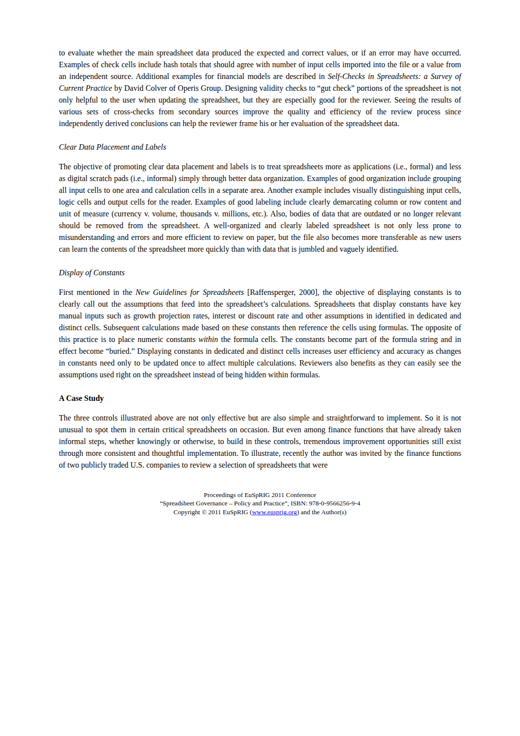to evaluate whether the main spreadsheet data produced the expected and correct values, or if an error may have occurred. Examples of check cells include hash totals that should agree with number of input cells imported into the file or a value from an independent source. Additional examples for financial models are described in Self-Checks in Spreadsheets: a Survey of Current Practice by David Colver of Operis Group. Designing validity checks to “gut check” portions of the spreadsheet is not only helpful to the user when updating the spreadsheet, but they are especially good for the reviewer. Seeing the results of various sets of cross-checks from secondary sources improve the quality and efficiency of the review process since independently derived conclusions can help the reviewer frame his or her evaluation of the spreadsheet data.
Clear Data Placement and Labels
The objective of promoting clear data placement and labels is to treat spreadsheets more as applications (i.e., formal) and less as digital scratch pads (i.e., informal) simply through better data organization. Examples of good organization include grouping all input cells to one area and calculation cells in a separate area. Another example includes visually distinguishing input cells, logic cells and output cells for the reader. Examples of good labeling include clearly demarcating column or row content and unit of measure (currency v. volume, thousands v. millions, etc.). Also, bodies of data that are outdated or no longer relevant should be removed from the spreadsheet. A well-organized and clearly labeled spreadsheet is not only less prone to misunderstanding and errors and more efficient to review on paper, but the file also becomes more transferable as new users can learn the contents of the spreadsheet more quickly than with data that is jumbled and vaguely identified.
Display of Constants
First mentioned in the New Guidelines for Spreadsheets [Raffensperger, 2000], the objective of displaying constants is to clearly call out the assumptions that feed into the spreadsheet’s calculations. Spreadsheets that display constants have key manual inputs such as growth projection rates, interest or discount rate and other assumptions in identified in dedicated and distinct cells. Subsequent calculations made based on these constants then reference the cells using formulas. The opposite of this practice is to place numeric constants within the formula cells. The constants become part of the formula string and in effect become “buried.” Displaying constants in dedicated and distinct cells increases user efficiency and accuracy as changes in constants need only to be updated once to affect multiple calculations. Reviewers also benefits as they can easily see the assumptions used right on the spreadsheet instead of being hidden within formulas.
A Case Study
The three controls illustrated above are not only effective but are also simple and straightforward to implement. So it is not unusual to spot them in certain critical spreadsheets on occasion. But even among finance functions that have already taken informal steps, whether knowingly or otherwise, to build in these controls, tremendous improvement opportunities still exist through more consistent and thoughtful implementation. To illustrate, recently the author was invited by the finance functions of two publicly traded U.S. companies to review a selection of spreadsheets that were
Proceedings of EuSpRIG 2011 Conference
“Spreadsheet Governance – Policy and Practice”, ISBN: 978-0-9566256-9-4
Copyright © 2011 EuSpRIG (www.eusprig.org) and the Author(s)